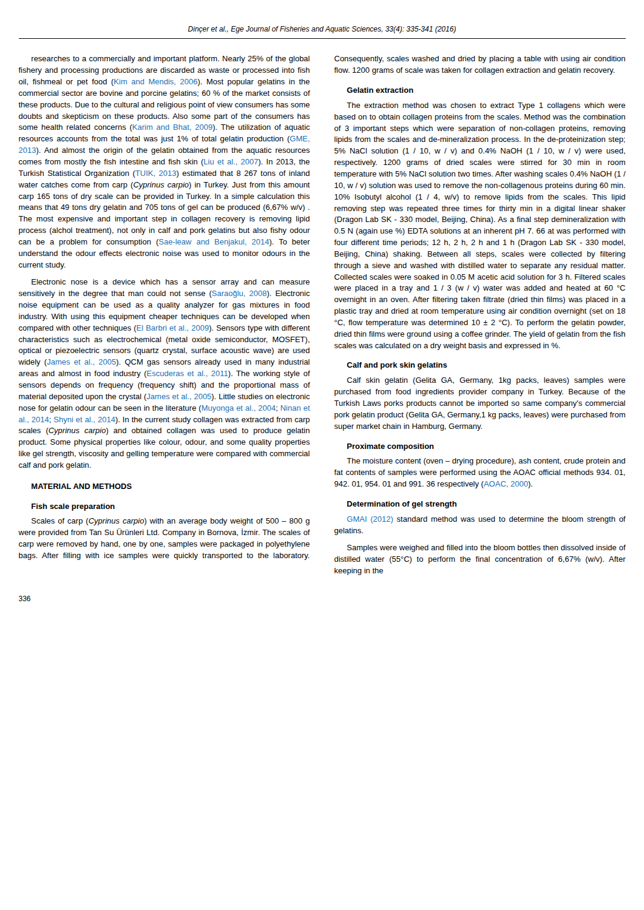Dinçer et al., Ege Journal of Fisheries and Aquatic Sciences, 33(4): 335-341 (2016)
researches to a commercially and important platform. Nearly 25% of the global fishery and processing productions are discarded as waste or processed into fish oil, fishmeal or pet food (Kim and Mendis, 2006). Most popular gelatins in the commercial sector are bovine and porcine gelatins; 60 % of the market consists of these products. Due to the cultural and religious point of view consumers has some doubts and skepticism on these products. Also some part of the consumers has some health related concerns (Karim and Bhat, 2009). The utilization of aquatic resources accounts from the total was just 1% of total gelatin production (GME, 2013). And almost the origin of the gelatin obtained from the aquatic resources comes from mostly the fish intestine and fish skin (Liu et al., 2007). In 2013, the Turkish Statistical Organization (TUIK, 2013) estimated that 8 267 tons of inland water catches come from carp (Cyprinus carpio) in Turkey. Just from this amount carp 165 tons of dry scale can be provided in Turkey. In a simple calculation this means that 49 tons dry gelatin and 705 tons of gel can be produced (6,67% w/v) . The most expensive and important step in collagen recovery is removing lipid process (alchol treatment), not only in calf and pork gelatins but also fishy odour can be a problem for consumption (Sae-leaw and Benjakul, 2014). To beter understand the odour effects electronic noise was used to monitor odours in the current study.
Electronic nose is a device which has a sensor array and can measure sensitively in the degree that man could not sense (Saraoğlu, 2008). Electronic noise equipment can be used as a quality analyzer for gas mixtures in food industry. With using this equipment cheaper techniques can be developed when compared with other techniques (El Barbri et al., 2009). Sensors type with different characteristics such as electrochemical (metal oxide semiconductor, MOSFET), optical or piezoelectric sensors (quartz crystal, surface acoustic wave) are used widely (James et al., 2005). QCM gas sensors already used in many industrial areas and almost in food industry (Escuderas et al., 2011). The working style of sensors depends on frequency (frequency shift) and the proportional mass of material deposited upon the crystal (James et al., 2005). Little studies on electronic nose for gelatin odour can be seen in the literature (Muyonga et al., 2004; Ninan et al., 2014; Shyni et al., 2014). In the current study collagen was extracted from carp scales (Cyprinus carpio) and obtained collagen was used to produce gelatin product. Some physical properties like colour, odour, and some quality properties like gel strength, viscosity and gelling temperature were compared with commercial calf and pork gelatin.
MATERIAL AND METHODS
Fish scale preparation
Scales of carp (Cyprinus carpio) with an average body weight of 500 – 800 g were provided from Tan Su Ürünleri Ltd. Company in Bornova, İzmir. The scales of carp were removed by hand, one by one, samples were packaged in polyethylene bags. After filling with ice samples were quickly transported to the laboratory. Consequently, scales washed and dried by placing a table with using air condition flow. 1200 grams of scale was taken for collagen extraction and gelatin recovery.
Gelatin extraction
The extraction method was chosen to extract Type 1 collagens which were based on to obtain collagen proteins from the scales. Method was the combination of 3 important steps which were separation of non-collagen proteins, removing lipids from the scales and de-mineralization process. In the de-proteinization step; 5% NaCl solution (1 / 10, w / v) and 0.4% NaOH (1 / 10, w / v) were used, respectively. 1200 grams of dried scales were stirred for 30 min in room temperature with 5% NaCl solution two times. After washing scales 0.4% NaOH (1 / 10, w / v) solution was used to remove the non-collagenous proteins during 60 min. 10% Isobutyl alcohol (1 / 4, w/v) to remove lipids from the scales. This lipid removing step was repeated three times for thirty min in a digital linear shaker (Dragon Lab SK - 330 model, Beijing, China). As a final step demineralization with 0.5 N (again use %) EDTA solutions at an inherent pH 7. 66 at was performed with four different time periods; 12 h, 2 h, 2 h and 1 h (Dragon Lab SK - 330 model, Beijing, China) shaking. Between all steps, scales were collected by filtering through a sieve and washed with distilled water to separate any residual matter. Collected scales were soaked in 0.05 M acetic acid solution for 3 h. Filtered scales were placed in a tray and 1 / 3 (w / v) water was added and heated at 60 °C overnight in an oven. After filtering taken filtrate (dried thin films) was placed in a plastic tray and dried at room temperature using air condition overnight (set on 18 °C, flow temperature was determined 10 ± 2 °C). To perform the gelatin powder, dried thin films were ground using a coffee grinder. The yield of gelatin from the fish scales was calculated on a dry weight basis and expressed in %.
Calf and pork skin gelatins
Calf skin gelatin (Gelita GA, Germany, 1kg packs, leaves) samples were purchased from food ingredients provider company in Turkey. Because of the Turkish Laws porks products cannot be imported so same company's commercial pork gelatin product (Gelita GA, Germany,1 kg packs, leaves) were purchased from super market chain in Hamburg, Germany.
Proximate composition
The moisture content (oven – drying procedure), ash content, crude protein and fat contents of samples were performed using the AOAC official methods 934. 01, 942. 01, 954. 01 and 991. 36 respectively (AOAC, 2000).
Determination of gel strength
GMAI (2012) standard method was used to determine the bloom strength of gelatins.
Samples were weighed and filled into the bloom bottles then dissolved inside of distilled water (55°C) to perform the final concentration of 6,67% (w/v). After keeping in the
336